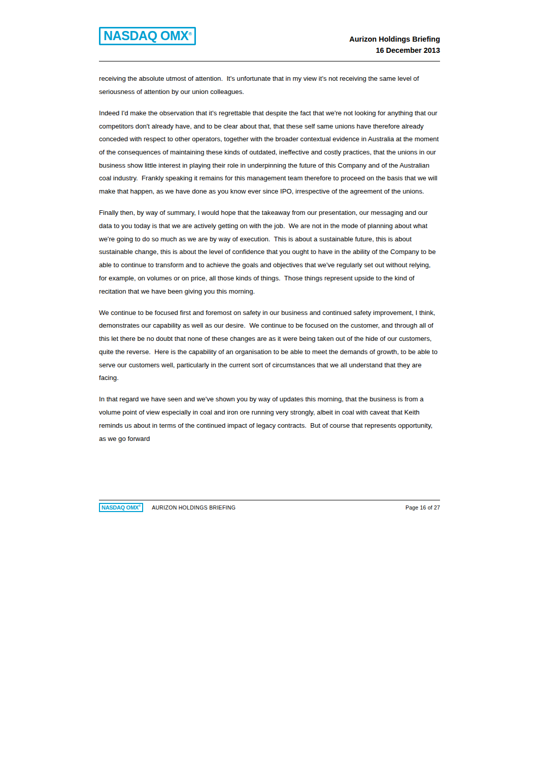NASDAQ OMX®
Aurizon Holdings Briefing
16 December 2013
receiving the absolute utmost of attention. It's unfortunate that in my view it's not receiving the same level of seriousness of attention by our union colleagues.
Indeed I'd make the observation that it's regrettable that despite the fact that we're not looking for anything that our competitors don't already have, and to be clear about that, that these self same unions have therefore already conceded with respect to other operators, together with the broader contextual evidence in Australia at the moment of the consequences of maintaining these kinds of outdated, ineffective and costly practices, that the unions in our business show little interest in playing their role in underpinning the future of this Company and of the Australian coal industry. Frankly speaking it remains for this management team therefore to proceed on the basis that we will make that happen, as we have done as you know ever since IPO, irrespective of the agreement of the unions.
Finally then, by way of summary, I would hope that the takeaway from our presentation, our messaging and our data to you today is that we are actively getting on with the job. We are not in the mode of planning about what we're going to do so much as we are by way of execution. This is about a sustainable future, this is about sustainable change, this is about the level of confidence that you ought to have in the ability of the Company to be able to continue to transform and to achieve the goals and objectives that we've regularly set out without relying, for example, on volumes or on price, all those kinds of things. Those things represent upside to the kind of recitation that we have been giving you this morning.
We continue to be focused first and foremost on safety in our business and continued safety improvement, I think, demonstrates our capability as well as our desire. We continue to be focused on the customer, and through all of this let there be no doubt that none of these changes are as it were being taken out of the hide of our customers, quite the reverse. Here is the capability of an organisation to be able to meet the demands of growth, to be able to serve our customers well, particularly in the current sort of circumstances that we all understand that they are facing.
In that regard we have seen and we've shown you by way of updates this morning, that the business is from a volume point of view especially in coal and iron ore running very strongly, albeit in coal with caveat that Keith reminds us about in terms of the continued impact of legacy contracts. But of course that represents opportunity, as we go forward
NASDAQ OMX® AURIZON HOLDINGS BRIEFING
Page 16 of 27